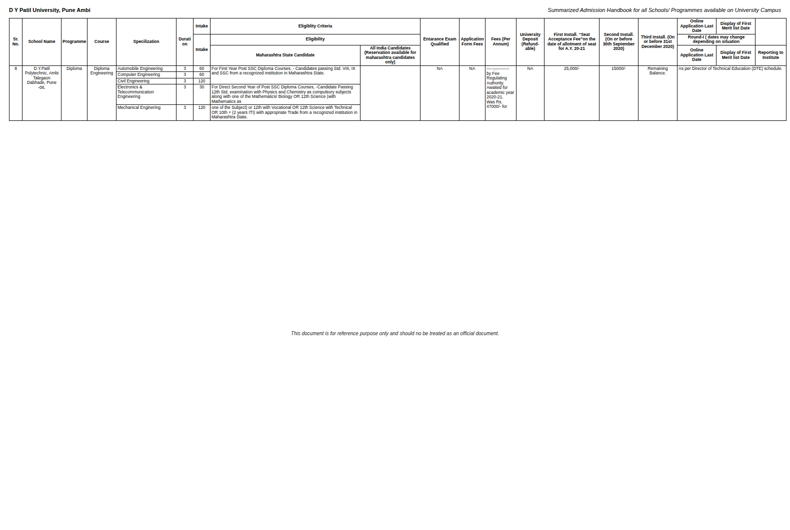D Y Patil University, Pune Ambi
Summarized Admission Handbook for all Schools/ Programmes available on University Campus
| Sr. No. | School Name | Programme | Course | Specilization | Durati on | Intake | Eligiblity Criteria | Entarance Exam Qualified | Application Form Fees | Fees (Per Annum) | University Deposit (Refund-able) | First Install. “Seat Acceptance Fee”on the date of allotment of seat for A.Y. 20-21 | Second Install. (On or before 30th September 2020) | Third Install. (On or before 31st December 2020) | Online Application Last Date | Display of First Merit list Date | |
| --- | --- | --- | --- | --- | --- | --- | --- | --- | --- | --- | --- | --- | --- | --- | --- | --- | --- |
| Intake | Eligibility | Round-I ( dates may change depending on situation |
| Maharashtra State Candidate | All India Candidates (Reservation available for maharashtra candidates only) | Online Application Last Date | Display of First Merit list Date | Reporting to Institute |
| 8 | D.Y.Patil Polytechnic, Ambi Talegaon Dabhade, Pune -06. | Diploma | Diploma Engineering | Automobile Engineering | 3 | 60 | For First Year Post SSC Diploma Courses, - Candidates passing Std. VIII, IX and SSC from a recognized institution in Maharashtra State. | | NA | NA | As approved by Fee Regulating Authority. Awaited for academic year 2020-21. Was Rs. 47000/- for | NA | 25,000/- | 15000/- | Remaining Balance. | As per Director of Technical Education (DTE) schedule. |
| Computer Engineering | 3 | 60 |
| Civil Engineering | 3 | 120 |
| Electronics & Telecommunication Engineering | 3 | 30 | For Direct Second Year of Post SSC Diploma Courses, -Candidate Passing 12th Std. examination with Physics and Chemistry as compulsory subjects along with one of the Mathematics/ Biology OR 12th Science (with Mathematics as |
| Mechanical Enginering | 3 | 120 | one of the Subject) or 12th with Vocational OR 12th Science with Technical OR 10th + (2 years ITI) with appropriate Trade from a recognized institution in Maharashtra State. |
This document is for reference purpose only and should no be treated as an official document.